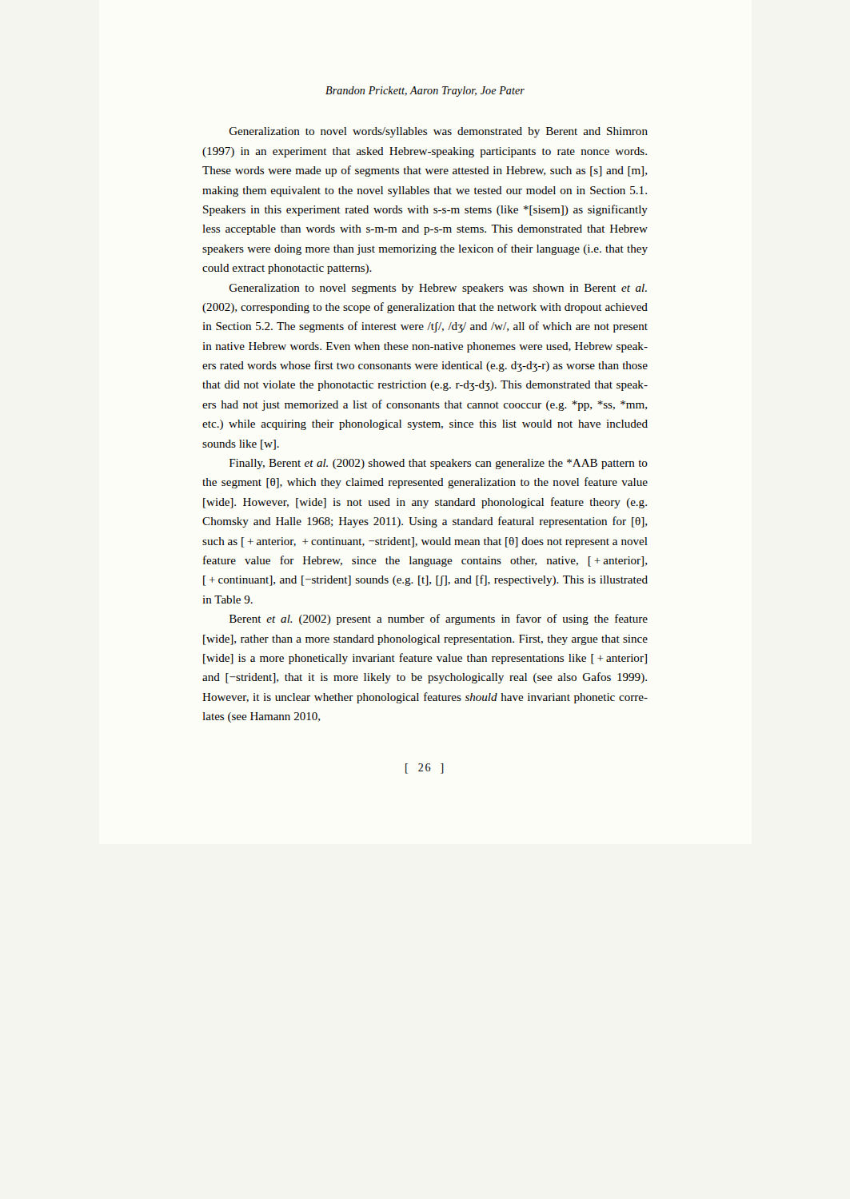Brandon Prickett, Aaron Traylor, Joe Pater
Generalization to novel words/syllables was demonstrated by Berent and Shimron (1997) in an experiment that asked Hebrew-speaking participants to rate nonce words. These words were made up of segments that were attested in Hebrew, such as [s] and [m], making them equivalent to the novel syllables that we tested our model on in Section 5.1. Speakers in this experiment rated words with s-s-m stems (like *[sisem]) as significantly less acceptable than words with s-m-m and p-s-m stems. This demonstrated that Hebrew speakers were doing more than just memorizing the lexicon of their language (i.e. that they could extract phonotactic patterns).
Generalization to novel segments by Hebrew speakers was shown in Berent et al. (2002), corresponding to the scope of generalization that the network with dropout achieved in Section 5.2. The segments of interest were /tʃ/, /dʒ/ and /w/, all of which are not present in native Hebrew words. Even when these non-native phonemes were used, Hebrew speakers rated words whose first two consonants were identical (e.g. dʒ-dʒ-r) as worse than those that did not violate the phonotactic restriction (e.g. r-dʒ-dʒ). This demonstrated that speakers had not just memorized a list of consonants that cannot cooccur (e.g. *pp, *ss, *mm, etc.) while acquiring their phonological system, since this list would not have included sounds like [w].
Finally, Berent et al. (2002) showed that speakers can generalize the *AAB pattern to the segment [θ], which they claimed represented generalization to the novel feature value [wide]. However, [wide] is not used in any standard phonological feature theory (e.g. Chomsky and Halle 1968; Hayes 2011). Using a standard featural representation for [θ], such as [ + anterior,  + continuant, −strident], would mean that [θ] does not represent a novel feature value for Hebrew, since the language contains other, native, [ + anterior], [ + continuant], and [−strident] sounds (e.g. [t], [ʃ], and [f], respectively). This is illustrated in Table 9.
Berent et al. (2002) present a number of arguments in favor of using the feature [wide], rather than a more standard phonological representation. First, they argue that since [wide] is a more phonetically invariant feature value than representations like [ + anterior] and [−strident], that it is more likely to be psychologically real (see also Gafos 1999). However, it is unclear whether phonological features should have invariant phonetic correlates (see Hamann 2010,
[ 26 ]